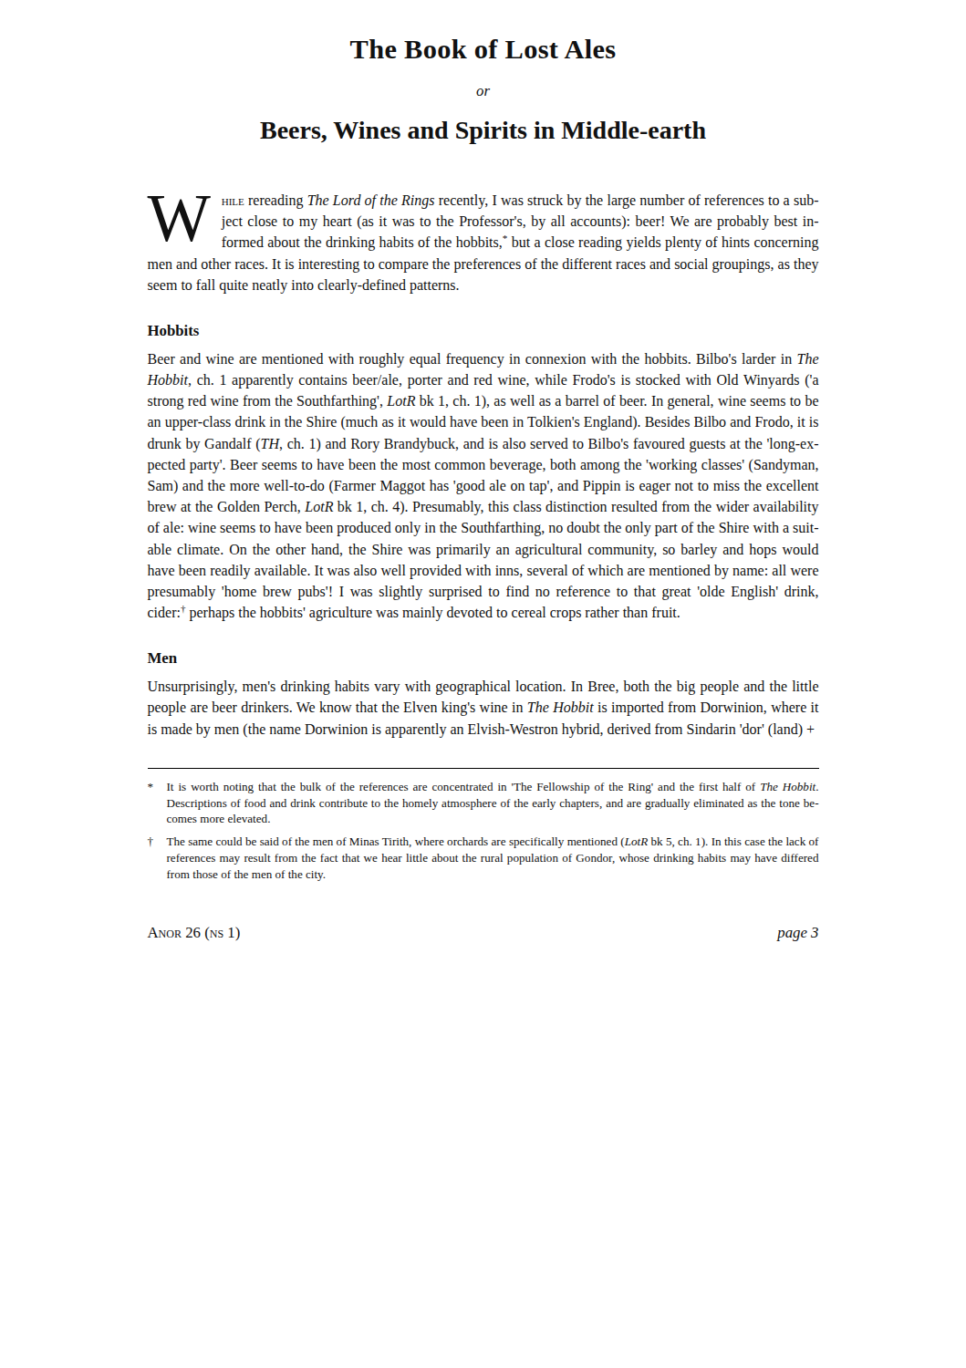The Book of Lost Ales
or
Beers, Wines and Spirits in Middle-earth
While rereading The Lord of the Rings recently, I was struck by the large number of references to a subject close to my heart (as it was to the Professor's, by all accounts): beer! We are probably best informed about the drinking habits of the hobbits,* but a close reading yields plenty of hints concerning men and other races. It is interesting to compare the preferences of the different races and social groupings, as they seem to fall quite neatly into clearly-defined patterns.
Hobbits
Beer and wine are mentioned with roughly equal frequency in connexion with the hobbits. Bilbo's larder in The Hobbit, ch. 1 apparently contains beer/ale, porter and red wine, while Frodo's is stocked with Old Winyards ('a strong red wine from the Southfarthing', LotR bk 1, ch. 1), as well as a barrel of beer. In general, wine seems to be an upper-class drink in the Shire (much as it would have been in Tolkien's England). Besides Bilbo and Frodo, it is drunk by Gandalf (TH, ch. 1) and Rory Brandybuck, and is also served to Bilbo's favoured guests at the 'long-expected party'. Beer seems to have been the most common beverage, both among the 'working classes' (Sandyman, Sam) and the more well-to-do (Farmer Maggot has 'good ale on tap', and Pippin is eager not to miss the excellent brew at the Golden Perch, LotR bk 1, ch. 4). Presumably, this class distinction resulted from the wider availability of ale: wine seems to have been produced only in the Southfarthing, no doubt the only part of the Shire with a suitable climate. On the other hand, the Shire was primarily an agricultural community, so barley and hops would have been readily available. It was also well provided with inns, several of which are mentioned by name: all were presumably 'home brew pubs'! I was slightly surprised to find no reference to that great 'olde English' drink, cider:† perhaps the hobbits' agriculture was mainly devoted to cereal crops rather than fruit.
Men
Unsurprisingly, men's drinking habits vary with geographical location. In Bree, both the big people and the little people are beer drinkers. We know that the Elven king's wine in The Hobbit is imported from Dorwinion, where it is made by men (the name Dorwinion is apparently an Elvish-Westron hybrid, derived from Sindarin 'dor' (land) +
*It is worth noting that the bulk of the references are concentrated in 'The Fellowship of the Ring' and the first half of The Hobbit. Descriptions of food and drink contribute to the homely atmosphere of the early chapters, and are gradually eliminated as the tone becomes more elevated.
†The same could be said of the men of Minas Tirith, where orchards are specifically mentioned (LotR bk 5, ch. 1). In this case the lack of references may result from the fact that we hear little about the rural population of Gondor, whose drinking habits may have differed from those of the men of the city.
Anor 26 (ns 1) page 3